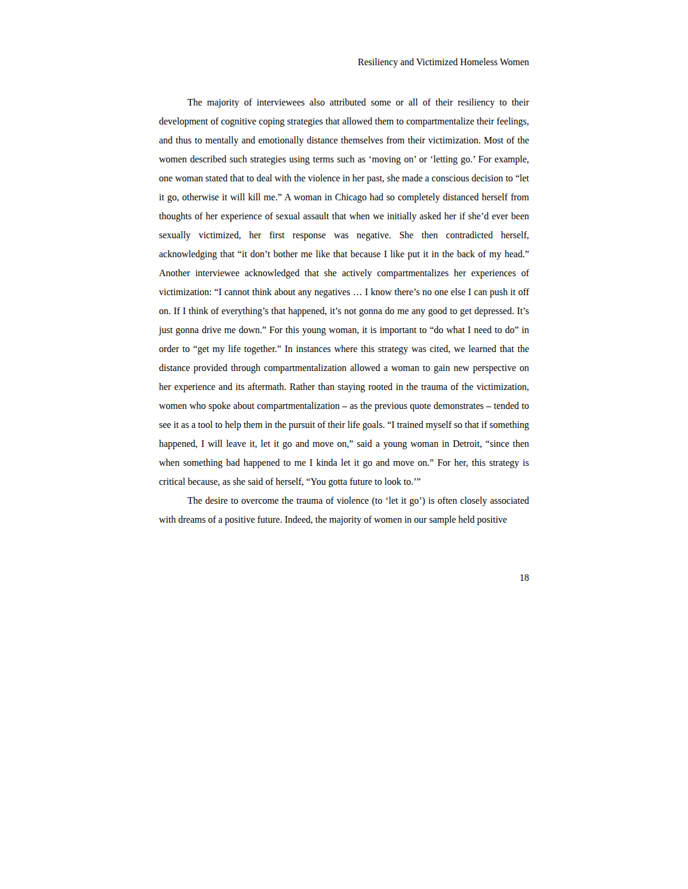Resiliency and Victimized Homeless Women
The majority of interviewees also attributed some or all of their resiliency to their development of cognitive coping strategies that allowed them to compartmentalize their feelings, and thus to mentally and emotionally distance themselves from their victimization. Most of the women described such strategies using terms such as ‘moving on’ or ‘letting go.’ For example, one woman stated that to deal with the violence in her past, she made a conscious decision to “let it go, otherwise it will kill me.” A woman in Chicago had so completely distanced herself from thoughts of her experience of sexual assault that when we initially asked her if she’d ever been sexually victimized, her first response was negative. She then contradicted herself, acknowledging that “it don’t bother me like that because I like put it in the back of my head.” Another interviewee acknowledged that she actively compartmentalizes her experiences of victimization: “I cannot think about any negatives … I know there’s no one else I can push it off on. If I think of everything’s that happened, it’s not gonna do me any good to get depressed. It’s just gonna drive me down.” For this young woman, it is important to “do what I need to do” in order to “get my life together.” In instances where this strategy was cited, we learned that the distance provided through compartmentalization allowed a woman to gain new perspective on her experience and its aftermath. Rather than staying rooted in the trauma of the victimization, women who spoke about compartmentalization – as the previous quote demonstrates – tended to see it as a tool to help them in the pursuit of their life goals. “I trained myself so that if something happened, I will leave it, let it go and move on,” said a young woman in Detroit, “since then when something bad happened to me I kinda let it go and move on.” For her, this strategy is critical because, as she said of herself, “You gotta future to look to.’”
The desire to overcome the trauma of violence (to ‘let it go’) is often closely associated with dreams of a positive future. Indeed, the majority of women in our sample held positive
18